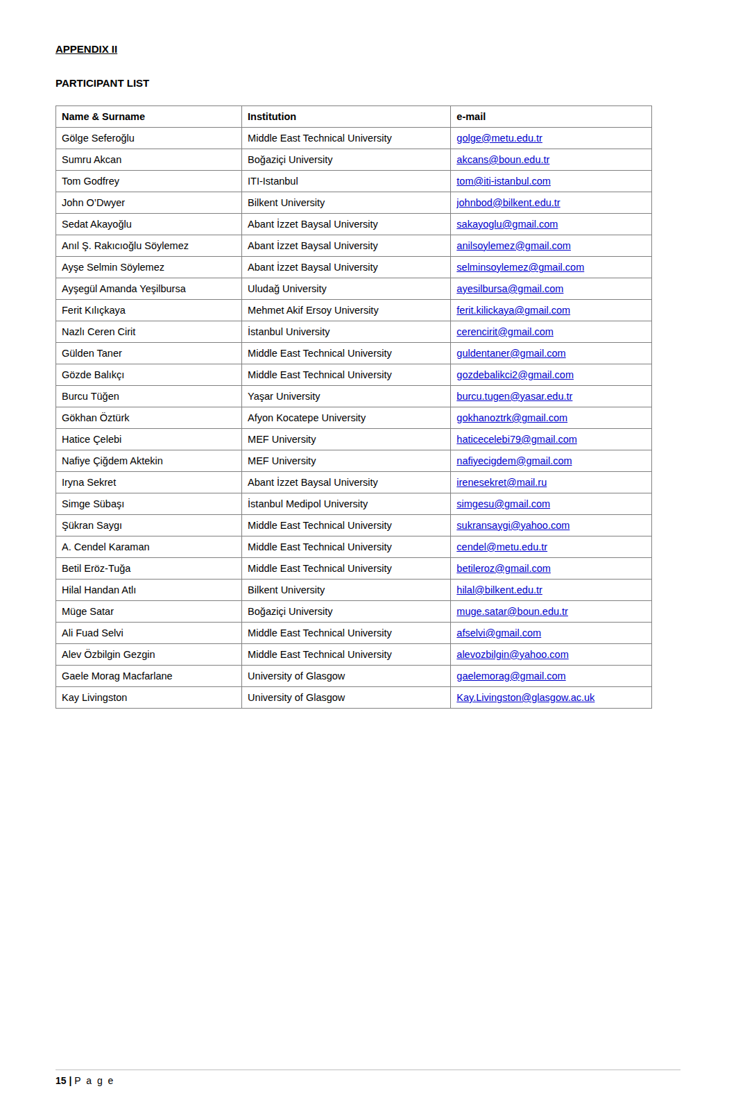APPENDIX II
PARTICIPANT LIST
| Name & Surname | Institution | e-mail |
| --- | --- | --- |
| Gölge Seferoğlu | Middle East Technical University | golge@metu.edu.tr |
| Sumru Akcan | Boğaziçi University | akcans@boun.edu.tr |
| Tom Godfrey | ITI-Istanbul | tom@iti-istanbul.com |
| John O’Dwyer | Bilkent University | johnbod@bilkent.edu.tr |
| Sedat Akayoğlu | Abant İzzet Baysal University | sakayoglu@gmail.com |
| Anıl Ş. Rakıcıoğlu Söylemez | Abant İzzet Baysal University | anilsoylemez@gmail.com |
| Ayşe Selmin Söylemez | Abant İzzet Baysal University | selminsoylemez@gmail.com |
| Ayşegül Amanda Yeşilbursa | Uludağ University | ayesilbursa@gmail.com |
| Ferit Kılıçkaya | Mehmet Akif Ersoy University | ferit.kilickaya@gmail.com |
| Nazlı Ceren Cirit | İstanbul University | cerencirit@gmail.com |
| Gülden Taner | Middle East Technical University | guldentaner@gmail.com |
| Gözde Balıkçı | Middle East Technical University | gozdebalikci2@gmail.com |
| Burcu Tüğen | Yaşar University | burcu.tugen@yasar.edu.tr |
| Gökhan Öztürk | Afyon Kocatepe University | gokhanoztrk@gmail.com |
| Hatice Çelebi | MEF University | haticecelebi79@gmail.com |
| Nafiye Çiğdem Aktekin | MEF University | nafiyecigdem@gmail.com |
| Iryna Sekret | Abant İzzet Baysal University | irenesekret@mail.ru |
| Simge Sübaşı | İstanbul Medipol University | simgesu@gmail.com |
| Şükran Saygı | Middle East Technical University | sukransaygi@yahoo.com |
| A. Cendel Karaman | Middle East Technical University | cendel@metu.edu.tr |
| Betil Eröz-Tuğa | Middle East Technical University | betileroz@gmail.com |
| Hilal Handan Atlı | Bilkent University | hilal@bilkent.edu.tr |
| Müge Satar | Boğaziçi University | muge.satar@boun.edu.tr |
| Ali Fuad Selvi | Middle East Technical University | afselvi@gmail.com |
| Alev Özbilgin Gezgin | Middle East Technical University | alevozbilgin@yahoo.com |
| Gaele Morag Macfarlane | University of Glasgow | gaelemorag@gmail.com |
| Kay Livingston | University of Glasgow | Kay.Livingston@glasgow.ac.uk |
15 | P a g e